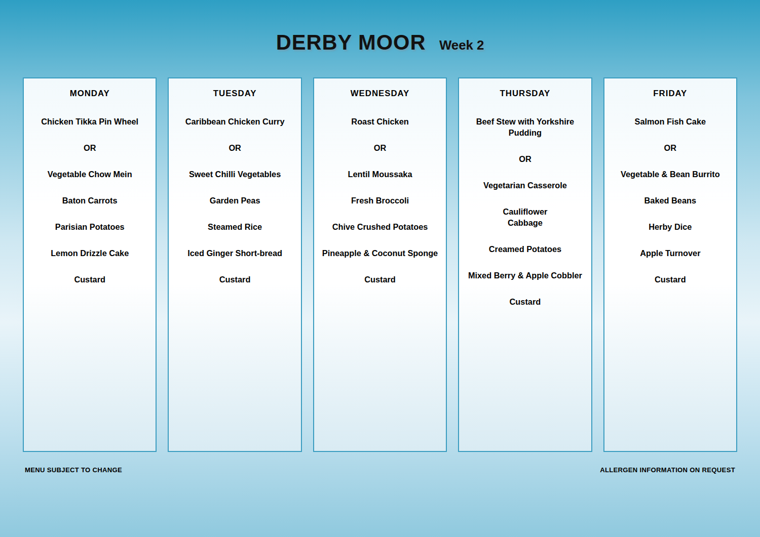DERBY MOOR Week 2
MONDAY
Chicken Tikka Pin Wheel
OR
Vegetable Chow Mein
Baton Carrots
Parisian Potatoes
Lemon Drizzle Cake
Custard
TUESDAY
Caribbean Chicken Curry
OR
Sweet Chilli Vegetables
Garden Peas
Steamed Rice
Iced Ginger Short-bread
Custard
WEDNESDAY
Roast Chicken
OR
Lentil Moussaka
Fresh Broccoli
Chive Crushed Potatoes
Pineapple & Coconut Sponge
Custard
THURSDAY
Beef Stew with Yorkshire Pudding
OR
Vegetarian Casserole
Cauliflower
Cabbage
Creamed Potatoes
Mixed Berry & Apple Cobbler
Custard
FRIDAY
Salmon Fish Cake
OR
Vegetable & Bean Burrito
Baked Beans
Herby Dice
Apple Turnover
Custard
MENU SUBJECT TO CHANGE ALLERGEN INFORMATION ON REQUEST